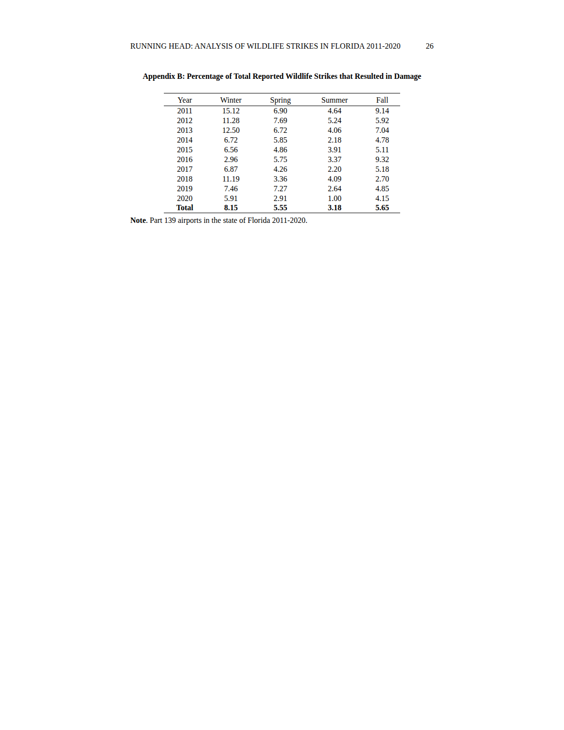Running head: Analysis of Wildlife Strikes in Florida 2011-2020 26
Appendix B: Percentage of Total Reported Wildlife Strikes that Resulted in Damage
| Year | Winter | Spring | Summer | Fall |
| --- | --- | --- | --- | --- |
| 2011 | 15.12 | 6.90 | 4.64 | 9.14 |
| 2012 | 11.28 | 7.69 | 5.24 | 5.92 |
| 2013 | 12.50 | 6.72 | 4.06 | 7.04 |
| 2014 | 6.72 | 5.85 | 2.18 | 4.78 |
| 2015 | 6.56 | 4.86 | 3.91 | 5.11 |
| 2016 | 2.96 | 5.75 | 3.37 | 9.32 |
| 2017 | 6.87 | 4.26 | 2.20 | 5.18 |
| 2018 | 11.19 | 3.36 | 4.09 | 2.70 |
| 2019 | 7.46 | 7.27 | 2.64 | 4.85 |
| 2020 | 5.91 | 2.91 | 1.00 | 4.15 |
| Total | 8.15 | 5.55 | 3.18 | 5.65 |
Note. Part 139 airports in the state of Florida 2011-2020.